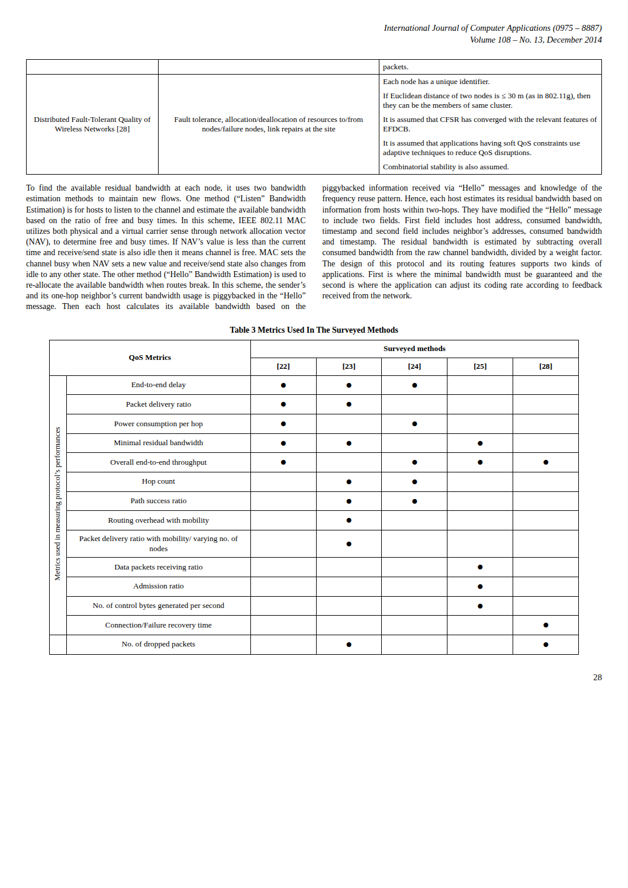International Journal of Computer Applications (0975 – 8887)
Volume 108 – No. 13, December 2014
| | | packets. |
| Distributed Fault-Tolerant Quality of Wireless Networks [28] | Fault tolerance, allocation/deallocation of resources to/from nodes/failure nodes, link repairs at the site | Each node has a unique identifier. If Euclidean distance of two nodes is ≤ 30 m (as in 802.11g), then they can be the members of same cluster. It is assumed that CFSR has converged with the relevant features of EFDCB. It is assumed that applications having soft QoS constraints use adaptive techniques to reduce QoS disruptions. Combinatorial stability is also assumed. |
To find the available residual bandwidth at each node, it uses two bandwidth estimation methods to maintain new flows. One method (“Listen” Bandwidth Estimation) is for hosts to listen to the channel and estimate the available bandwidth based on the ratio of free and busy times. In this scheme, IEEE 802.11 MAC utilizes both physical and a virtual carrier sense through network allocation vector (NAV), to determine free and busy times. If NAV’s value is less than the current time and receive/send state is also idle then it means channel is free. MAC sets the channel busy when NAV sets a new value and receive/send state also changes from idle to any other state. The other method (“Hello” Bandwidth Estimation) is used to re-allocate the available bandwidth when routes break. In this scheme, the sender’s and its one-hop neighbor’s current bandwidth usage is piggybacked in the “Hello” message. Then each host calculates its available bandwidth based on the piggybacked information received via “Hello” messages and knowledge of the frequency reuse pattern. Hence, each host estimates its residual bandwidth based on information from hosts within two-hops. They have modified the “Hello” message to include two fields. First field includes host address, consumed bandwidth, timestamp and second field includes neighbor’s addresses, consumed bandwidth and timestamp. The residual bandwidth is estimated by subtracting overall consumed bandwidth from the raw channel bandwidth, divided by a weight factor. The design of this protocol and its routing features supports two kinds of applications. First is where the minimal bandwidth must be guaranteed and the second is where the application can adjust its coding rate according to feedback received from the network.
Table 3 Metrics Used In The Surveyed Methods
| QoS Metrics | Surveyed methods |
| --- | --- |
| [22] | [23] | [24] | [25] | [28] |
| Metrics used in measuring protocol’s performances | End-to-end delay | ● | ● | ● | | |
| Packet delivery ratio | ● | ● | | | |
| Power consumption per hop | ● | | ● | | |
| Minimal residual bandwidth | ● | ● | | ● | |
| Overall end-to-end throughput | ● | | ● | ● | ● |
| Hop count | | ● | ● | | |
| Path success ratio | | ● | ● | | |
| Routing overhead with mobility | | ● | | | |
| Packet delivery ratio with mobility/ varying no. of nodes | | ● | | | |
| Data packets receiving ratio | | | | ● | |
| Admission ratio | | | | ● | |
| No. of control bytes generated per second | | | | ● | |
| Connection/Failure recovery time | | | | | ● |
| | No. of dropped packets | | ● | | | ● |
28